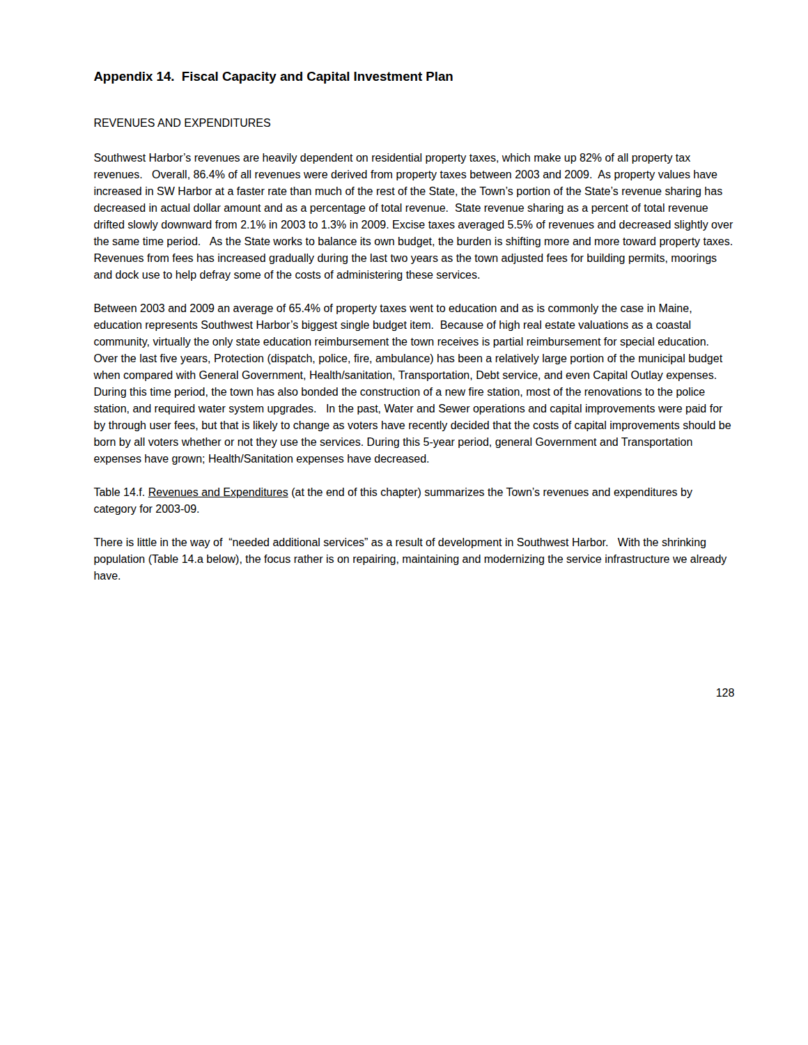Appendix 14. Fiscal Capacity and Capital Investment Plan
REVENUES AND EXPENDITURES
Southwest Harbor’s revenues are heavily dependent on residential property taxes, which make up 82% of all property tax revenues. Overall, 86.4% of all revenues were derived from property taxes between 2003 and 2009. As property values have increased in SW Harbor at a faster rate than much of the rest of the State, the Town’s portion of the State’s revenue sharing has decreased in actual dollar amount and as a percentage of total revenue. State revenue sharing as a percent of total revenue drifted slowly downward from 2.1% in 2003 to 1.3% in 2009. Excise taxes averaged 5.5% of revenues and decreased slightly over the same time period. As the State works to balance its own budget, the burden is shifting more and more toward property taxes. Revenues from fees has increased gradually during the last two years as the town adjusted fees for building permits, moorings and dock use to help defray some of the costs of administering these services.
Between 2003 and 2009 an average of 65.4% of property taxes went to education and as is commonly the case in Maine, education represents Southwest Harbor’s biggest single budget item. Because of high real estate valuations as a coastal community, virtually the only state education reimbursement the town receives is partial reimbursement for special education. Over the last five years, Protection (dispatch, police, fire, ambulance) has been a relatively large portion of the municipal budget when compared with General Government, Health/sanitation, Transportation, Debt service, and even Capital Outlay expenses. During this time period, the town has also bonded the construction of a new fire station, most of the renovations to the police station, and required water system upgrades. In the past, Water and Sewer operations and capital improvements were paid for by through user fees, but that is likely to change as voters have recently decided that the costs of capital improvements should be born by all voters whether or not they use the services. During this 5-year period, general Government and Transportation expenses have grown; Health/Sanitation expenses have decreased.
Table 14.f. Revenues and Expenditures (at the end of this chapter) summarizes the Town’s revenues and expenditures by category for 2003-09.
There is little in the way of “needed additional services” as a result of development in Southwest Harbor. With the shrinking population (Table 14.a below), the focus rather is on repairing, maintaining and modernizing the service infrastructure we already have.
128